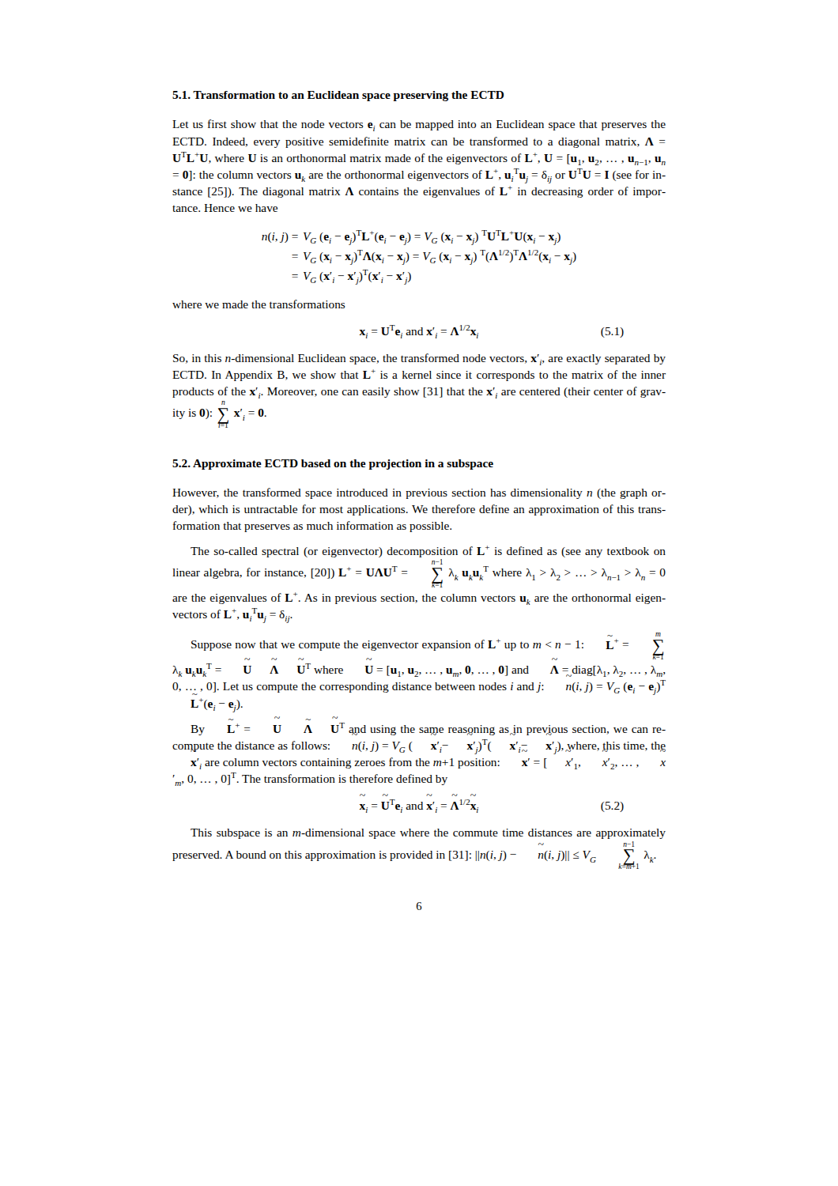5.1. Transformation to an Euclidean space preserving the ECTD
Let us first show that the node vectors ei can be mapped into an Euclidean space that preserves the ECTD. Indeed, every positive semidefinite matrix can be transformed to a diagonal matrix, Λ = UTL+U, where U is an orthonormal matrix made of the eigenvectors of L+, U = [u1, u2, … , un−1, un = 0]: the column vectors uk are the orthonormal eigenvectors of L+, uiTuj = δij or UTU = I (see for instance [25]). The diagonal matrix Λ contains the eigenvalues of L+ in decreasing order of importance. Hence we have
n(i, j) =
VG (ei − ej)TL+(ei − ej) = VG (xi − xj) TUTL+U(xi − xj)
=
VG (xi − xj)TΛ(xi − xj) = VG (xi − xj) T(Λ1/2)TΛ1/2(xi − xj)
=
VG (x′i − x′j)T(x′i − x′j)
where we made the transformations
xi = UTei and x′i = Λ1/2xi
(5.1)
So, in this n-dimensional Euclidean space, the transformed node vectors, x′i, are exactly separated by ECTD. In Appendix B, we show that L+ is a kernel since it corresponds to the matrix of the inner products of the x′i. Moreover, one can easily show [31] that the x′i are centered (their center of gravity is 0): n∑i=1 x′i = 0.
5.2. Approximate ECTD based on the projection in a subspace
However, the transformed space introduced in previous section has dimensionality n (the graph order), which is untractable for most applications. We therefore define an approximation of this transformation that preserves as much information as possible.
The so-called spectral (or eigenvector) decomposition of L+ is defined as (see any textbook on linear algebra, for instance, [20]) L+ = UΛUT = n−1∑k=1 λk ukukT where λ1 > λ2 > … > λn−1 > λn = 0 are the eigenvalues of L+. As in previous section, the column vectors uk are the orthonormal eigenvectors of L+, uiTuj = δij.
Suppose now that we compute the eigenvector expansion of L+ up to m < n − 1: ~L+ = m∑k=1 λk ukukT = ~U~Λ~UT where ~U = [u1, u2, … , um, 0, … , 0] and ~Λ = diag[λ1, λ2, … , λm, 0, … , 0]. Let us compute the corresponding distance between nodes i and j: ~n(i, j) = VG (ei − ej)T~L+(ei − ej).
By ~L+ = ~U ~Λ~UT and using the same reasoning as in previous section, we can recompute the distance as follows: ~n(i, j) = VG (~x′i−~x′j)T(~x′i−~x′j), where, this time, the ~x′i are column vectors containing zeroes from the m+1 position: ~x′ = [~x′1, ~x′2, … , ~x′m, 0, … , 0]T. The transformation is therefore defined by
~xi = ~UTei and ~x′i = ~Λ1/2~xi
(5.2)
This subspace is an m-dimensional space where the commute time distances are approximately preserved. A bound on this approximation is provided in [31]: ||n(i, j) − ~n(i, j)|| ≤ VG n−1∑k=m+1 λk.
6